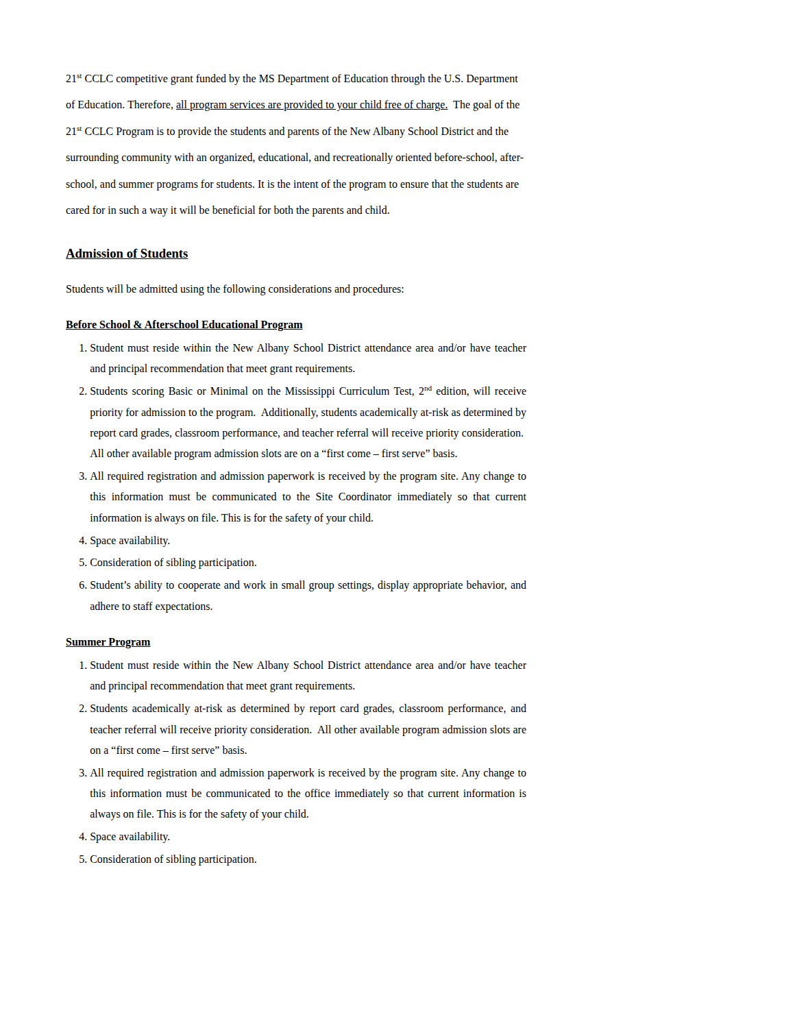21st CCLC competitive grant funded by the MS Department of Education through the U.S. Department of Education. Therefore, all program services are provided to your child free of charge. The goal of the 21st CCLC Program is to provide the students and parents of the New Albany School District and the surrounding community with an organized, educational, and recreationally oriented before-school, after-school, and summer programs for students. It is the intent of the program to ensure that the students are cared for in such a way it will be beneficial for both the parents and child.
Admission of Students
Students will be admitted using the following considerations and procedures:
Before School & Afterschool Educational Program
Student must reside within the New Albany School District attendance area and/or have teacher and principal recommendation that meet grant requirements.
Students scoring Basic or Minimal on the Mississippi Curriculum Test, 2nd edition, will receive priority for admission to the program. Additionally, students academically at-risk as determined by report card grades, classroom performance, and teacher referral will receive priority consideration. All other available program admission slots are on a “first come – first serve” basis.
All required registration and admission paperwork is received by the program site. Any change to this information must be communicated to the Site Coordinator immediately so that current information is always on file. This is for the safety of your child.
Space availability.
Consideration of sibling participation.
Student’s ability to cooperate and work in small group settings, display appropriate behavior, and adhere to staff expectations.
Summer Program
Student must reside within the New Albany School District attendance area and/or have teacher and principal recommendation that meet grant requirements.
Students academically at-risk as determined by report card grades, classroom performance, and teacher referral will receive priority consideration. All other available program admission slots are on a “first come – first serve” basis.
All required registration and admission paperwork is received by the program site. Any change to this information must be communicated to the office immediately so that current information is always on file. This is for the safety of your child.
Space availability.
Consideration of sibling participation.